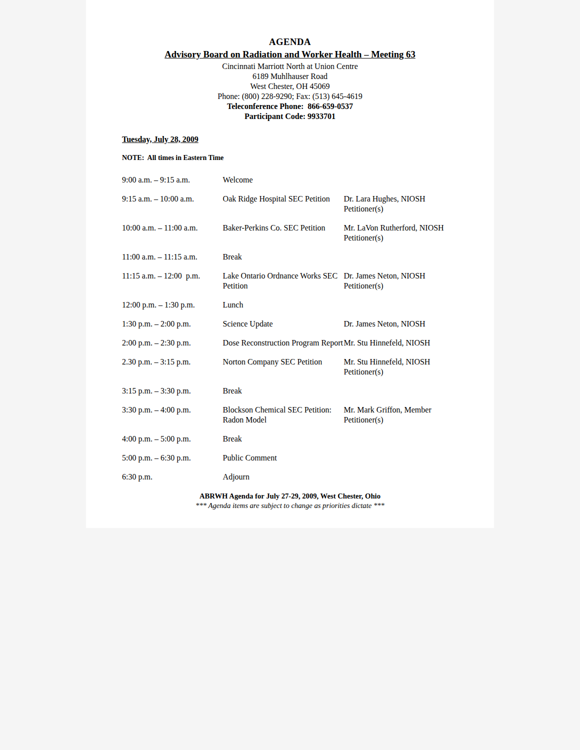AGENDA
Advisory Board on Radiation and Worker Health – Meeting 63
Cincinnati Marriott North at Union Centre
6189 Muhlhauser Road
West Chester, OH 45069
Phone: (800) 228-9290; Fax: (513) 645-4619
Teleconference Phone: 866-659-0537
Participant Code: 9933701
Tuesday, July 28, 2009
NOTE: All times in Eastern Time
| 9:00 a.m. – 9:15 a.m. | Welcome | |
| 9:15 a.m. – 10:00 a.m. | Oak Ridge Hospital SEC Petition | Dr. Lara Hughes, NIOSH Petitioner(s) |
| 10:00 a.m. – 11:00 a.m. | Baker-Perkins Co. SEC Petition | Mr. LaVon Rutherford, NIOSH Petitioner(s) |
| 11:00 a.m. – 11:15 a.m. | Break | |
| 11:15 a.m. – 12:00 p.m. | Lake Ontario Ordnance Works SEC Petition | Dr. James Neton, NIOSH Petitioner(s) |
| 12:00 p.m. – 1:30 p.m. | Lunch | |
| 1:30 p.m. – 2:00 p.m. | Science Update | Dr. James Neton, NIOSH |
| 2:00 p.m. – 2:30 p.m. | Dose Reconstruction Program Report | Mr. Stu Hinnefeld, NIOSH |
| 2.30 p.m. – 3:15 p.m. | Norton Company SEC Petition | Mr. Stu Hinnefeld, NIOSH Petitioner(s) |
| 3:15 p.m. – 3:30 p.m. | Break | |
| 3:30 p.m. – 4:00 p.m. | Blockson Chemical SEC Petition: Radon Model | Mr. Mark Griffon, Member Petitioner(s) |
| 4:00 p.m. – 5:00 p.m. | Break | |
| 5:00 p.m. – 6:30 p.m. | Public Comment | |
| 6:30 p.m. | Adjourn | |
ABRWH Agenda for July 27-29, 2009, West Chester, Ohio
*** Agenda items are subject to change as priorities dictate ***